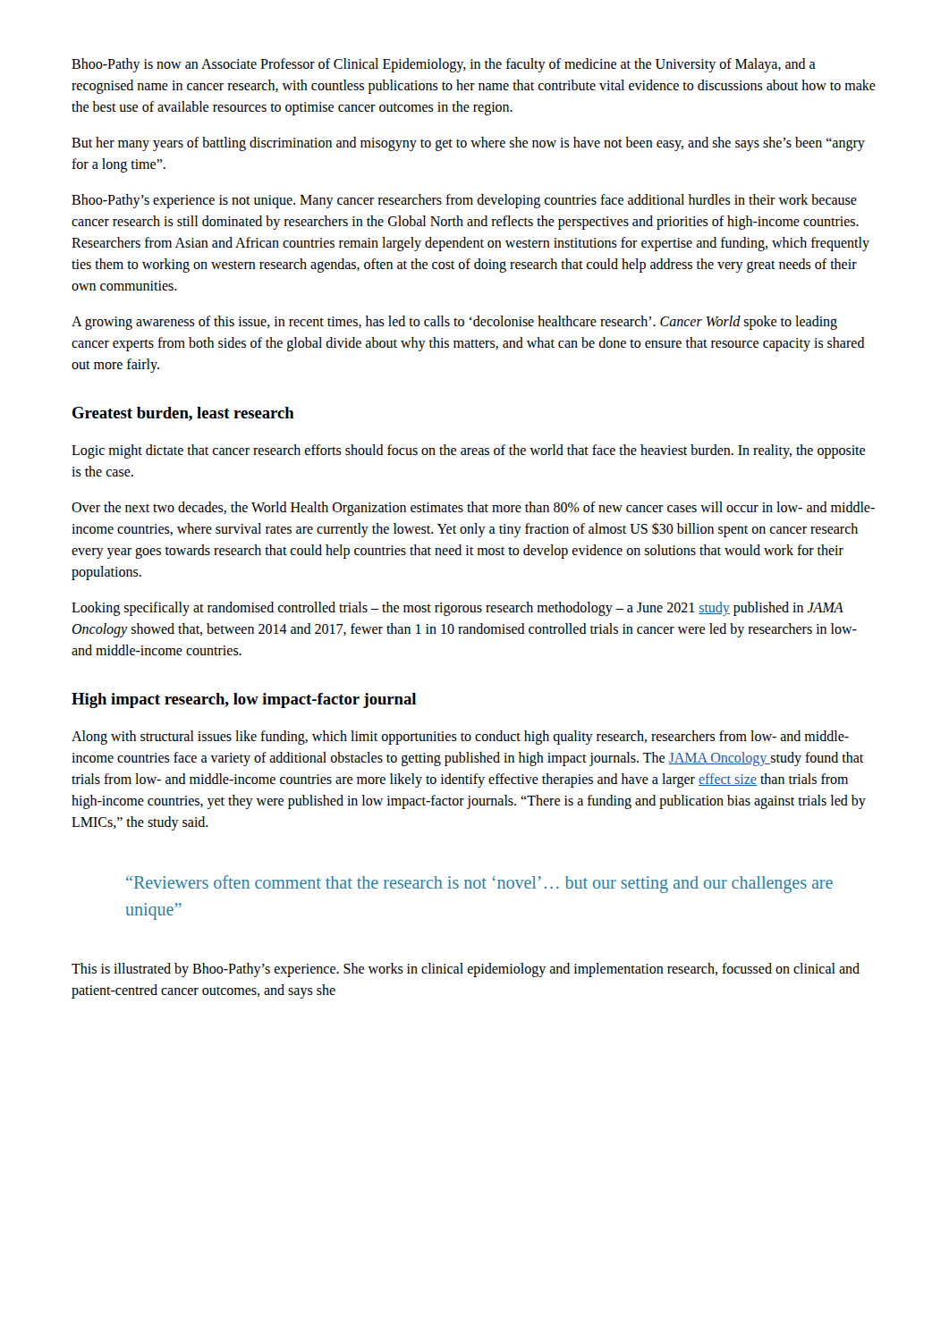Bhoo-Pathy is now an Associate Professor of Clinical Epidemiology, in the faculty of medicine at the University of Malaya, and a recognised name in cancer research, with countless publications to her name that contribute vital evidence to discussions about how to make the best use of available resources to optimise cancer outcomes in the region.
But her many years of battling discrimination and misogyny to get to where she now is have not been easy, and she says she’s been “angry for a long time”.
Bhoo-Pathy’s experience is not unique. Many cancer researchers from developing countries face additional hurdles in their work because cancer research is still dominated by researchers in the Global North and reflects the perspectives and priorities of high-income countries. Researchers from Asian and African countries remain largely dependent on western institutions for expertise and funding, which frequently ties them to working on western research agendas, often at the cost of doing research that could help address the very great needs of their own communities.
A growing awareness of this issue, in recent times, has led to calls to ‘decolonise healthcare research’. Cancer World spoke to leading cancer experts from both sides of the global divide about why this matters, and what can be done to ensure that resource capacity is shared out more fairly.
Greatest burden, least research
Logic might dictate that cancer research efforts should focus on the areas of the world that face the heaviest burden. In reality, the opposite is the case.
Over the next two decades, the World Health Organization estimates that more than 80% of new cancer cases will occur in low- and middle-income countries, where survival rates are currently the lowest. Yet only a tiny fraction of almost US $30 billion spent on cancer research every year goes towards research that could help countries that need it most to develop evidence on solutions that would work for their populations.
Looking specifically at randomised controlled trials – the most rigorous research methodology – a June 2021 study published in JAMA Oncology showed that, between 2014 and 2017, fewer than 1 in 10 randomised controlled trials in cancer were led by researchers in low- and middle-income countries.
High impact research, low impact-factor journal
Along with structural issues like funding, which limit opportunities to conduct high quality research, researchers from low- and middle-income countries face a variety of additional obstacles to getting published in high impact journals. The JAMA Oncology study found that trials from low- and middle-income countries are more likely to identify effective therapies and have a larger effect size than trials from high-income countries, yet they were published in low impact-factor journals. “There is a funding and publication bias against trials led by LMICs,” the study said.
“Reviewers often comment that the research is not ‘novel’… but our setting and our challenges are unique”
This is illustrated by Bhoo-Pathy’s experience. She works in clinical epidemiology and implementation research, focussed on clinical and patient-centred cancer outcomes, and says she